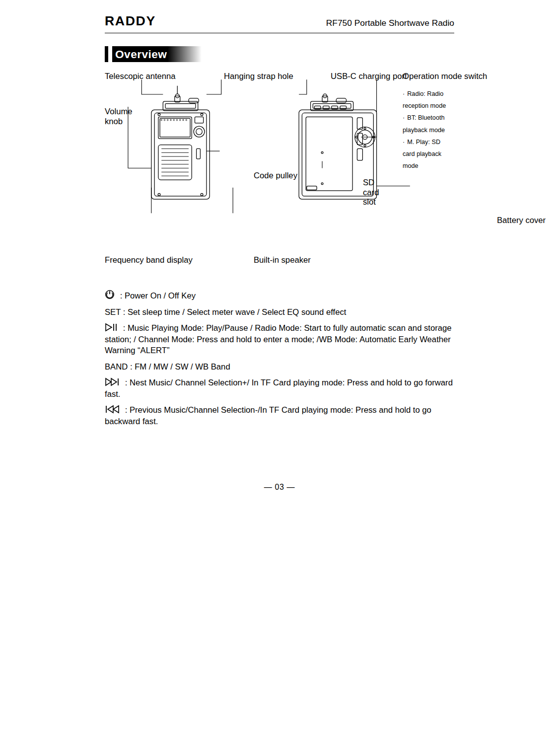RADDY
RF750 Portable Shortwave Radio
Overview
Telescopic antenna
Hanging strap hole
USB-C charging port
Operation mode switch
Radio: Radio reception mode
BT: Bluetooth playback mode
M. Play: SD card playback mode
Volume
knob
Code pulley
SD
card
slot
Battery cover
Frequency band display
Built-in speaker
: Power On / Off Key
SET : Set sleep time / Select meter wave / Select EQ sound effect
: Music Playing Mode: Play/Pause / Radio Mode: Start to fully automatic scan and storage station; / Channel Mode: Press and hold to enter a mode; /WB Mode: Automatic Early Weather Warning “ALERT”
BAND : FM / MW / SW / WB Band
: Nest Music/ Channel Selection+/ In TF Card playing mode: Press and hold to go forward fast.
: Previous Music/Channel Selection-/In TF Card playing mode: Press and hold to go backward fast.
— 03 —